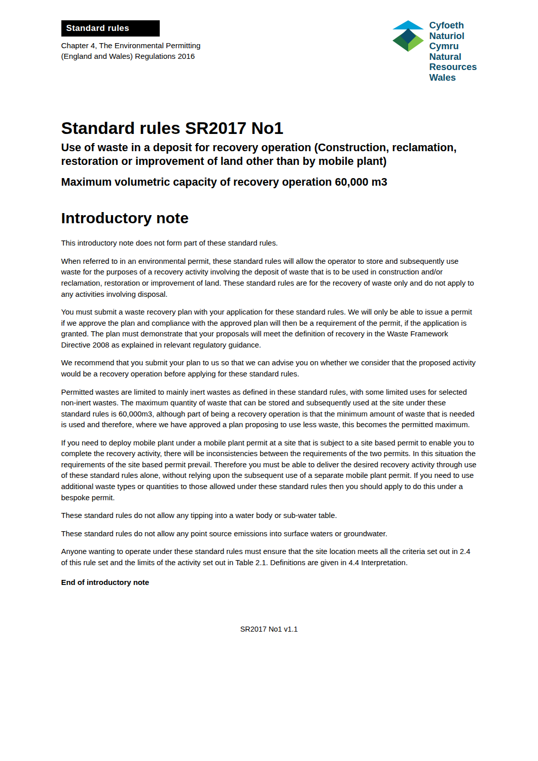Standard rules
Chapter 4, The Environmental Permitting
(England and Wales) Regulations 2016
Cyfoeth
Naturiol
Cymru
Natural
Resources
Wales
Standard rules SR2017 No1
Use of waste in a deposit for recovery operation (Construction, reclamation, restoration or improvement of land other than by mobile plant)
Maximum volumetric capacity of recovery operation 60,000 m3
Introductory note
This introductory note does not form part of these standard rules.
When referred to in an environmental permit, these standard rules will allow the operator to store and subsequently use waste for the purposes of a recovery activity involving the deposit of waste that is to be used in construction and/or reclamation, restoration or improvement of land. These standard rules are for the recovery of waste only and do not apply to any activities involving disposal.
You must submit a waste recovery plan with your application for these standard rules. We will only be able to issue a permit if we approve the plan and compliance with the approved plan will then be a requirement of the permit, if the application is granted. The plan must demonstrate that your proposals will meet the definition of recovery in the Waste Framework Directive 2008 as explained in relevant regulatory guidance.
We recommend that you submit your plan to us so that we can advise you on whether we consider that the proposed activity would be a recovery operation before applying for these standard rules.
Permitted wastes are limited to mainly inert wastes as defined in these standard rules, with some limited uses for selected non-inert wastes. The maximum quantity of waste that can be stored and subsequently used at the site under these standard rules is 60,000m3, although part of being a recovery operation is that the minimum amount of waste that is needed is used and therefore, where we have approved a plan proposing to use less waste, this becomes the permitted maximum.
If you need to deploy mobile plant under a mobile plant permit at a site that is subject to a site based permit to enable you to complete the recovery activity, there will be inconsistencies between the requirements of the two permits. In this situation the requirements of the site based permit prevail. Therefore you must be able to deliver the desired recovery activity through use of these standard rules alone, without relying upon the subsequent use of a separate mobile plant permit. If you need to use additional waste types or quantities to those allowed under these standard rules then you should apply to do this under a bespoke permit.
These standard rules do not allow any tipping into a water body or sub-water table.
These standard rules do not allow any point source emissions into surface waters or groundwater.
Anyone wanting to operate under these standard rules must ensure that the site location meets all the criteria set out in 2.4 of this rule set and the limits of the activity set out in Table 2.1. Definitions are given in 4.4 Interpretation.
End of introductory note
SR2017 No1 v1.1